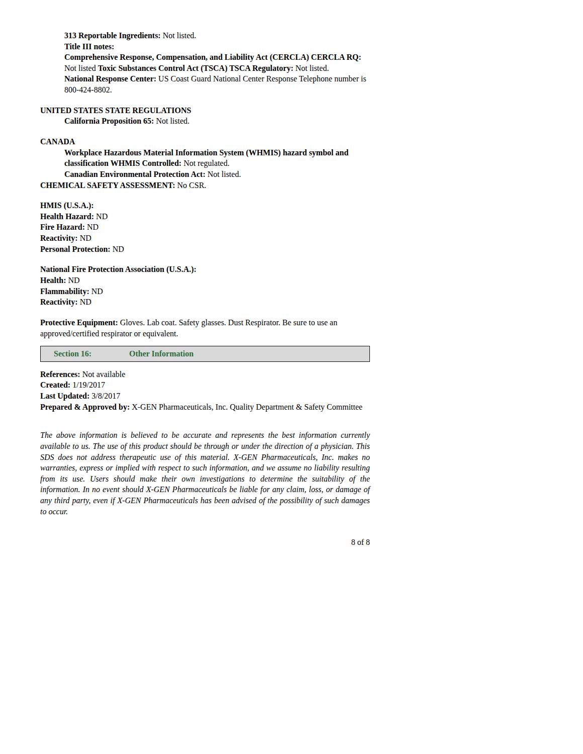313 Reportable Ingredients: Not listed.
Title III notes:
Comprehensive Response, Compensation, and Liability Act (CERCLA) CERCLA RQ: Not listed Toxic Substances Control Act (TSCA) TSCA Regulatory: Not listed.
National Response Center: US Coast Guard National Center Response Telephone number is 800-424-8802.
UNITED STATES STATE REGULATIONS
California Proposition 65: Not listed.
CANADA
Workplace Hazardous Material Information System (WHMIS) hazard symbol and classification WHMIS Controlled: Not regulated.
Canadian Environmental Protection Act: Not listed.
CHEMICAL SAFETY ASSESSMENT: No CSR.
HMIS (U.S.A.):
Health Hazard: ND
Fire Hazard: ND
Reactivity: ND
Personal Protection: ND
National Fire Protection Association (U.S.A.):
Health: ND
Flammability: ND
Reactivity: ND
Protective Equipment: Gloves. Lab coat. Safety glasses. Dust Respirator. Be sure to use an approved/certified respirator or equivalent.
Section 16: Other Information
References: Not available
Created: 1/19/2017
Last Updated: 3/8/2017
Prepared & Approved by: X-GEN Pharmaceuticals, Inc. Quality Department & Safety Committee
The above information is believed to be accurate and represents the best information currently available to us. The use of this product should be through or under the direction of a physician. This SDS does not address therapeutic use of this material. X-GEN Pharmaceuticals, Inc. makes no warranties, express or implied with respect to such information, and we assume no liability resulting from its use. Users should make their own investigations to determine the suitability of the information. In no event should X-GEN Pharmaceuticals be liable for any claim, loss, or damage of any third party, even if X-GEN Pharmaceuticals has been advised of the possibility of such damages to occur.
8 of 8